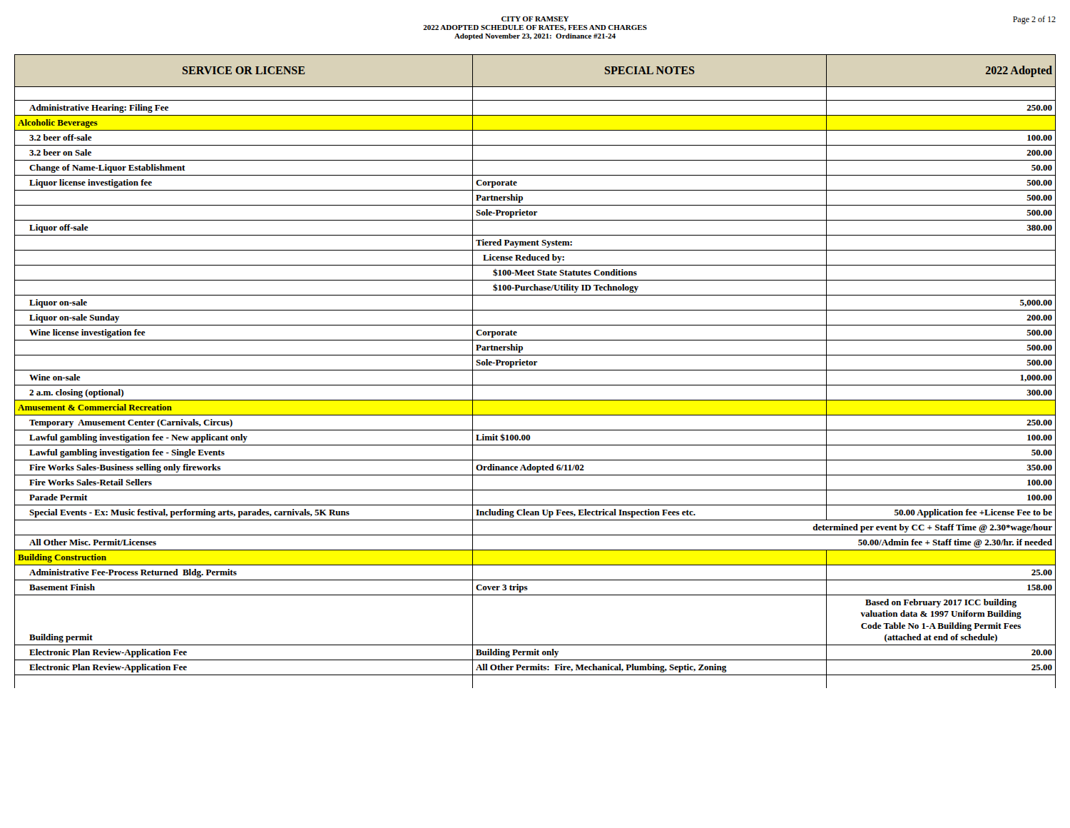Page 2 of 12 CITY OF RAMSEY
2022 ADOPTED SCHEDULE OF RATES, FEES AND CHARGES
Adopted November 23, 2021: Ordinance #21-24
| SERVICE OR LICENSE | SPECIAL NOTES | 2022 Adopted |
| --- | --- | --- |
| Administrative Hearing: Filing Fee | | 250.00 |
| Alcoholic Beverages | | |
| 3.2 beer off-sale | | 100.00 |
| 3.2 beer on Sale | | 200.00 |
| Change of Name-Liquor Establishment | | 50.00 |
| Liquor license investigation fee | Corporate | 500.00 |
| | Partnership | 500.00 |
| | Sole-Proprietor | 500.00 |
| Liquor off-sale | | 380.00 |
| | Tiered Payment System: | |
| | License Reduced by: | |
| | $100-Meet State Statutes Conditions | |
| | $100-Purchase/Utility ID Technology | |
| Liquor on-sale | | 5,000.00 |
| Liquor on-sale Sunday | | 200.00 |
| Wine license investigation fee | Corporate | 500.00 |
| | Partnership | 500.00 |
| | Sole-Proprietor | 500.00 |
| Wine on-sale | | 1,000.00 |
| 2 a.m. closing (optional) | | 300.00 |
| Amusement & Commercial Recreation | | |
| Temporary Amusement Center (Carnivals, Circus) | | 250.00 |
| Lawful gambling investigation fee - New applicant only | Limit $100.00 | 100.00 |
| Lawful gambling investigation fee - Single Events | | 50.00 |
| Fire Works Sales-Business selling only fireworks | Ordinance Adopted 6/11/02 | 350.00 |
| Fire Works Sales-Retail Sellers | | 100.00 |
| Parade Permit | | 100.00 |
| Special Events - Ex: Music festival, performing arts, parades, carnivals, 5K Runs | Including Clean Up Fees, Electrical Inspection Fees etc. | 50.00 Application fee +License Fee to be |
| | determined per event by CC + Staff Time @ 2.30*wage/hour |
| All Other Misc. Permit/Licenses | 50.00/Admin fee + Staff time @ 2.30/hr. if needed |
| Building Construction | | |
| Administrative Fee-Process Returned Bldg. Permits | | 25.00 |
| Basement Finish | Cover 3 trips | 158.00 |
| Building permit | | Based on February 2017 ICC building valuation data & 1997 Uniform Building Code Table No 1-A Building Permit Fees (attached at end of schedule) |
| Electronic Plan Review-Application Fee | Building Permit only | 20.00 |
| Electronic Plan Review-Application Fee | All Other Permits: Fire, Mechanical, Plumbing, Septic, Zoning | 25.00 |